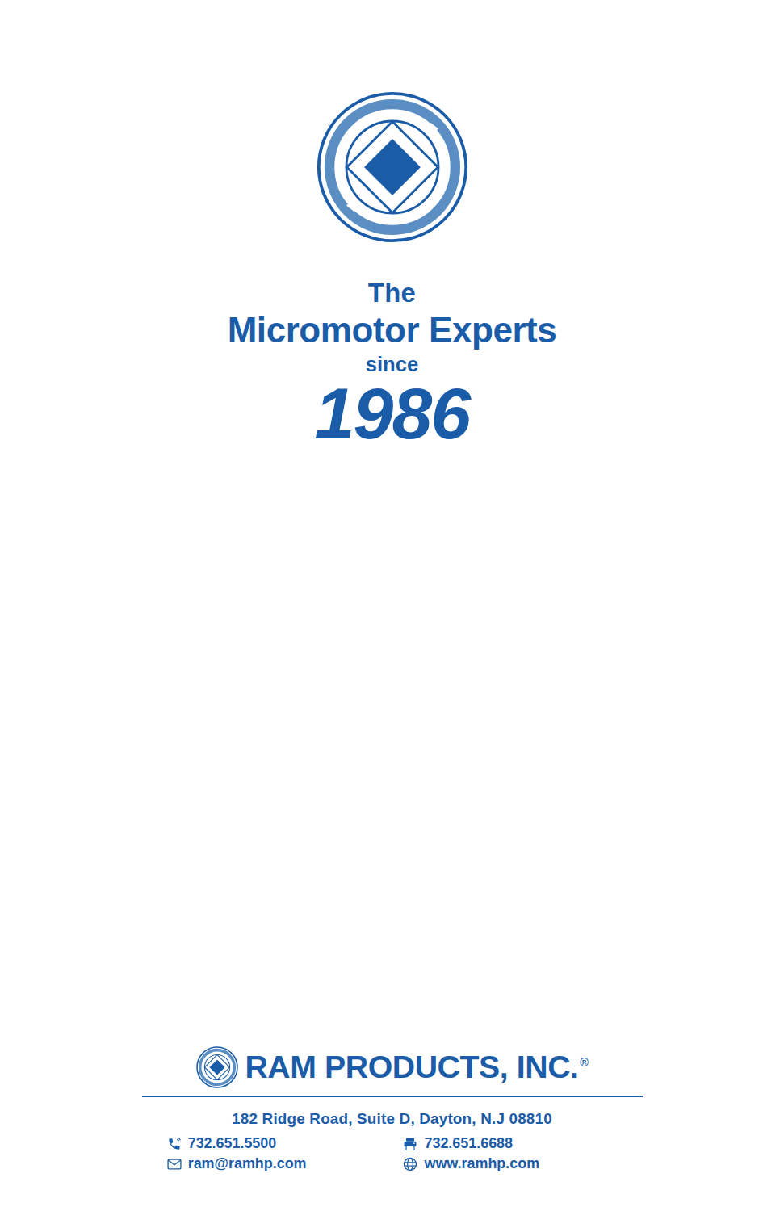The Micromotor Experts since 1986
RAM PRODUCTS, INC.®
182 Ridge Road, Suite D, Dayton, N.J 08810
732.651.5500
732.651.6688
ram@ramhp.com
www.ramhp.com